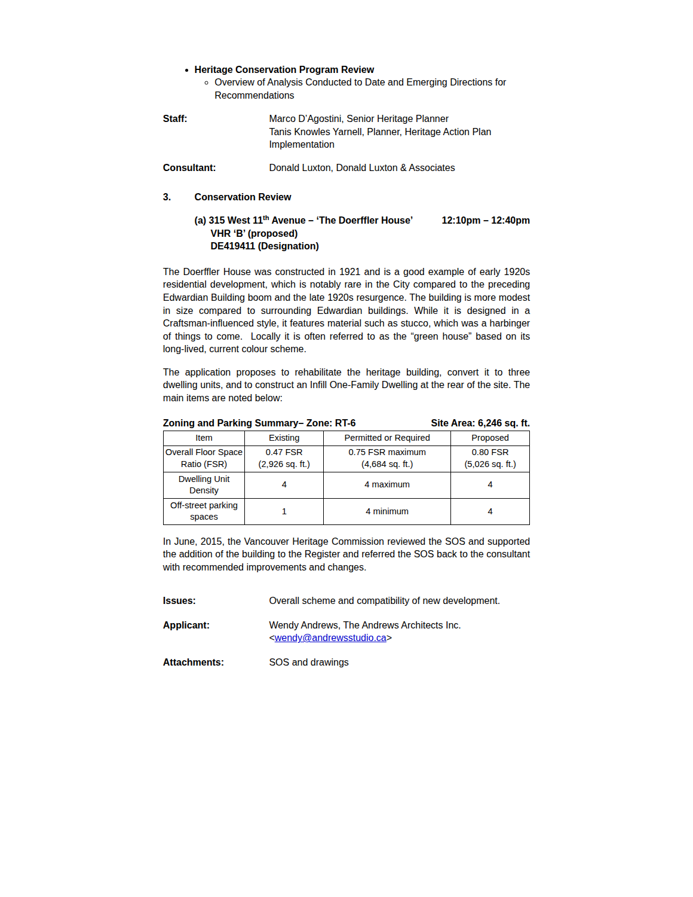Heritage Conservation Program Review
Overview of Analysis Conducted to Date and Emerging Directions for Recommendations
| Staff: | Marco D’Agostini, Senior Heritage Planner Tanis Knowles Yarnell, Planner, Heritage Action Plan Implementation |
| Consultant: | Donald Luxton, Donald Luxton & Associates |
3. Conservation Review
| (a) 315 West 11 th Avenue – ‘The Doerffler House’ | 12:10pm – 12:40pm |
| VHR ‘B’ (proposed) | |
| DE419411 (Designation) | |
The Doerffler House was constructed in 1921 and is a good example of early 1920s residential development, which is notably rare in the City compared to the preceding Edwardian Building boom and the late 1920s resurgence. The building is more modest in size compared to surrounding Edwardian buildings. While it is designed in a Craftsman-influenced style, it features material such as stucco, which was a harbinger of things to come. Locally it is often referred to as the “green house” based on its long-lived, current colour scheme.
The application proposes to rehabilitate the heritage building, convert it to three dwelling units, and to construct an Infill One-Family Dwelling at the rear of the site. The main items are noted below:
Zoning and Parking Summary– Zone: RT-6 Site Area: 6,246 sq. ft.
| Item | Existing | Permitted or Required | Proposed |
| --- | --- | --- | --- |
| Overall Floor Space Ratio (FSR) | 0.47 FSR (2,926 sq. ft.) | 0.75 FSR maximum (4,684 sq. ft.) | 0.80 FSR (5,026 sq. ft.) |
| Dwelling Unit Density | 4 | 4 maximum | 4 |
| Off-street parking spaces | 1 | 4 minimum | 4 |
In June, 2015, the Vancouver Heritage Commission reviewed the SOS and supported the addition of the building to the Register and referred the SOS back to the consultant with recommended improvements and changes.
| Issues: | Overall scheme and compatibility of new development. |
| Applicant: | Wendy Andrews, The Andrews Architects Inc. < wendy@andrewsstudio.ca > |
| Attachments: | SOS and drawings |